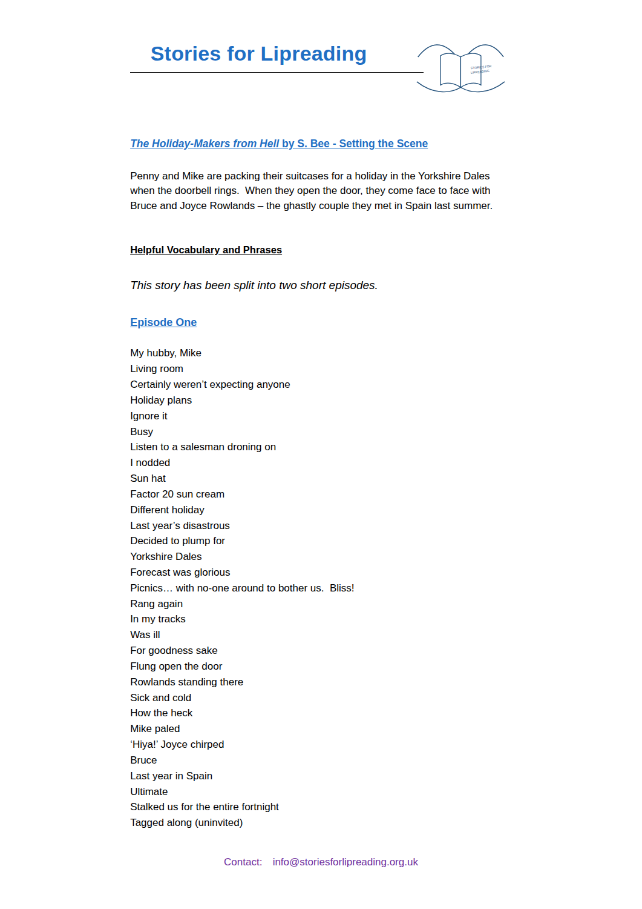Stories for Lipreading
STORIES FOR LIPREADING
The Holiday-Makers from Hell by S. Bee - Setting the Scene
Penny and Mike are packing their suitcases for a holiday in the Yorkshire Dales when the doorbell rings. When they open the door, they come face to face with Bruce and Joyce Rowlands – the ghastly couple they met in Spain last summer.
Helpful Vocabulary and Phrases
This story has been split into two short episodes.
Episode One
My hubby, Mike
Living room
Certainly weren’t expecting anyone
Holiday plans
Ignore it
Busy
Listen to a salesman droning on
I nodded
Sun hat
Factor 20 sun cream
Different holiday
Last year’s disastrous
Decided to plump for
Yorkshire Dales
Forecast was glorious
Picnics… with no-one around to bother us. Bliss!
Rang again
In my tracks
Was ill
For goodness sake
Flung open the door
Rowlands standing there
Sick and cold
How the heck
Mike paled
‘Hiya!’ Joyce chirped
Bruce
Last year in Spain
Ultimate
Stalked us for the entire fortnight
Tagged along (uninvited)
Contact: info@storiesforlipreading.org.uk